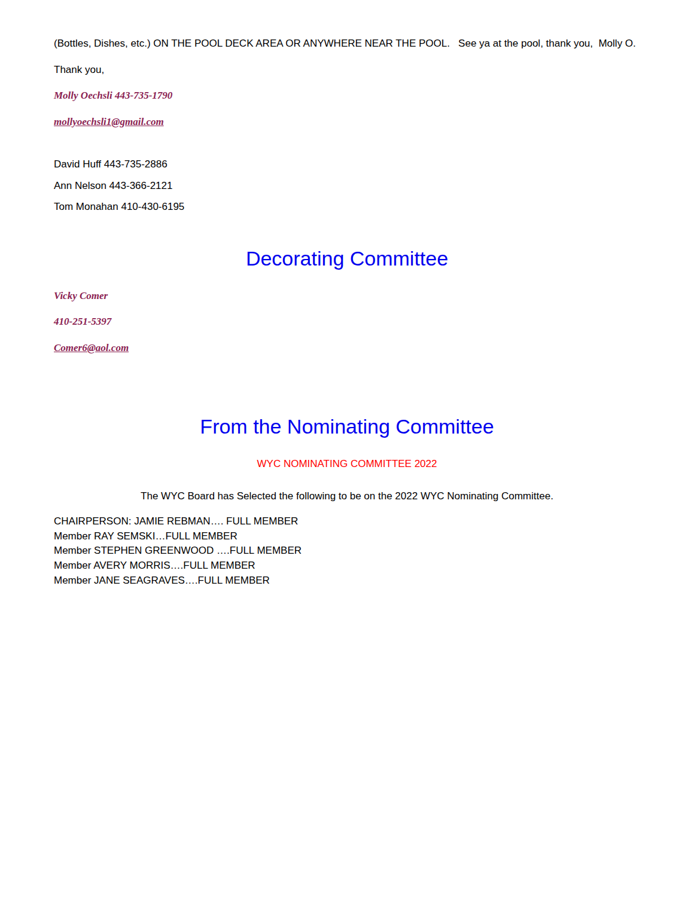(Bottles, Dishes, etc.) ON THE POOL DECK AREA OR ANYWHERE NEAR THE POOL. See ya at the pool, thank you, Molly O.
Thank you,
Molly Oechsli 443-735-1790
mollyoechsli1@gmail.com
David Huff 443-735-2886
Ann Nelson 443-366-2121
Tom Monahan 410-430-6195
Decorating Committee
Vicky Comer
410-251-5397
Comer6@aol.com
From the Nominating Committee
WYC NOMINATING COMMITTEE 2022
The WYC Board has Selected the following to be on the 2022 WYC Nominating Committee.
CHAIRPERSON: JAMIE REBMAN…. FULL MEMBER
Member RAY SEMSKI…FULL MEMBER
Member STEPHEN GREENWOOD ….FULL MEMBER
Member AVERY MORRIS….FULL MEMBER
Member JANE SEAGRAVES….FULL MEMBER